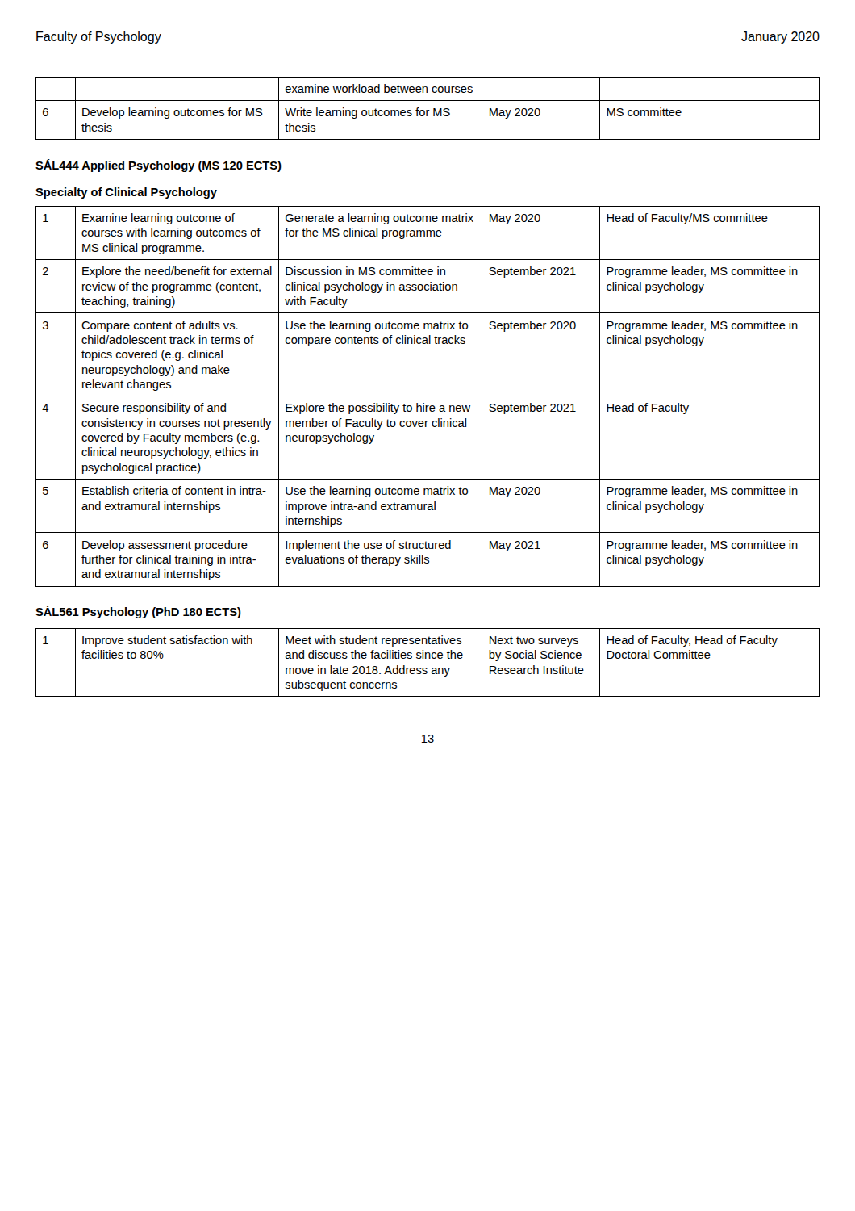Faculty of Psychology January 2020
| | | examine workload between courses | | |
| 6 | Develop learning outcomes for MS thesis | Write learning outcomes for MS thesis | May 2020 | MS committee |
SÁL444 Applied Psychology (MS 120 ECTS)
Specialty of Clinical Psychology
| 1 | Examine learning outcome of courses with learning outcomes of MS clinical programme. | Generate a learning outcome matrix for the MS clinical programme | May 2020 | Head of Faculty/MS committee |
| 2 | Explore the need/benefit for external review of the programme (content, teaching, training) | Discussion in MS committee in clinical psychology in association with Faculty | September 2021 | Programme leader, MS committee in clinical psychology |
| 3 | Compare content of adults vs. child/adolescent track in terms of topics covered (e.g. clinical neuropsychology) and make relevant changes | Use the learning outcome matrix to compare contents of clinical tracks | September 2020 | Programme leader, MS committee in clinical psychology |
| 4 | Secure responsibility of and consistency in courses not presently covered by Faculty members (e.g. clinical neuropsychology, ethics in psychological practice) | Explore the possibility to hire a new member of Faculty to cover clinical neuropsychology | September 2021 | Head of Faculty |
| 5 | Establish criteria of content in intra- and extramural internships | Use the learning outcome matrix to improve intra-and extramural internships | May 2020 | Programme leader, MS committee in clinical psychology |
| 6 | Develop assessment procedure further for clinical training in intra- and extramural internships | Implement the use of structured evaluations of therapy skills | May 2021 | Programme leader, MS committee in clinical psychology |
SÁL561 Psychology (PhD 180 ECTS)
| 1 | Improve student satisfaction with facilities to 80% | Meet with student representatives and discuss the facilities since the move in late 2018. Address any subsequent concerns | Next two surveys by Social Science Research Institute | Head of Faculty, Head of Faculty Doctoral Committee |
13